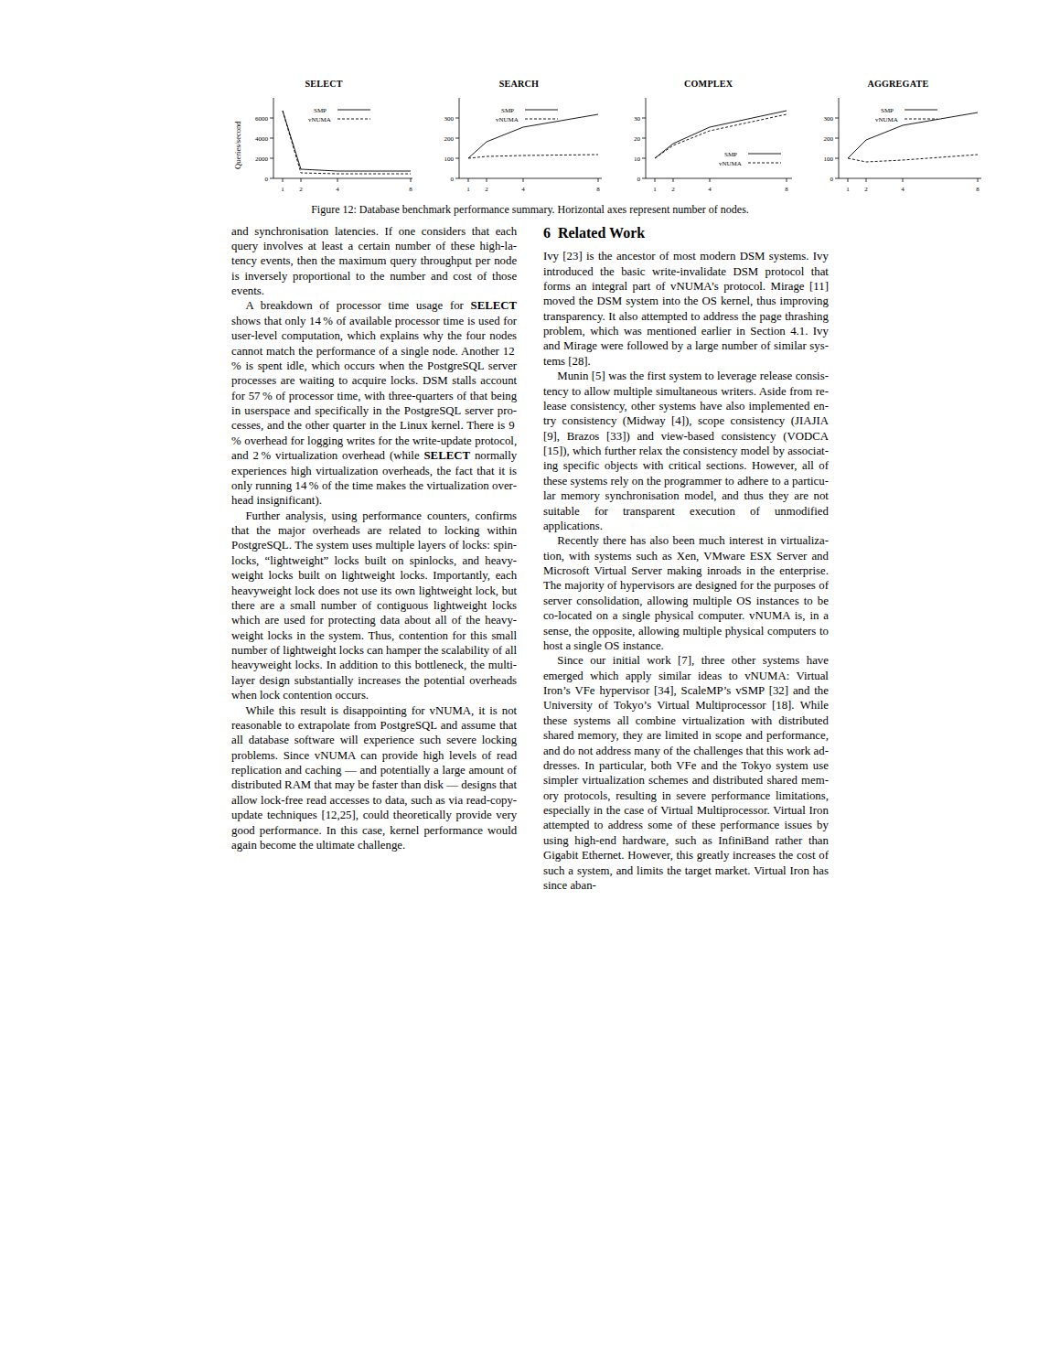SELECT
Queries/second
0 2000 4000 6000 1 2 4 8 SMP vNUMA
SEARCH
0 100 200 300 1 2 4 8 SMP vNUMA
COMPLEX
0 10 20 30 1 2 4 8 SMP vNUMA
AGGREGATE
0 100 200 300 1 2 4 8 SMP vNUMA
Figure 12: Database benchmark performance summary. Horizontal axes represent number of nodes.
and synchronisation latencies. If one considers that each query involves at least a certain number of these high-latency events, then the maximum query throughput per node is inversely proportional to the number and cost of those events.
A breakdown of processor time usage for SELECT shows that only 14 % of available processor time is used for user-level computation, which explains why the four nodes cannot match the performance of a single node. Another 12 % is spent idle, which occurs when the PostgreSQL server processes are waiting to acquire locks. DSM stalls account for 57 % of processor time, with three-quarters of that being in userspace and specifically in the PostgreSQL server processes, and the other quarter in the Linux kernel. There is 9 % overhead for logging writes for the write-update protocol, and 2 % virtualization overhead (while SELECT normally experiences high virtualization overheads, the fact that it is only running 14 % of the time makes the virtualization overhead insignificant).
Further analysis, using performance counters, confirms that the major overheads are related to locking within PostgreSQL. The system uses multiple layers of locks: spinlocks, “lightweight” locks built on spinlocks, and heavyweight locks built on lightweight locks. Importantly, each heavyweight lock does not use its own lightweight lock, but there are a small number of contiguous lightweight locks which are used for protecting data about all of the heavyweight locks in the system. Thus, contention for this small number of lightweight locks can hamper the scalability of all heavyweight locks. In addition to this bottleneck, the multi-layer design substantially increases the potential overheads when lock contention occurs.
While this result is disappointing for vNUMA, it is not reasonable to extrapolate from PostgreSQL and assume that all database software will experience such severe locking problems. Since vNUMA can provide high levels of read replication and caching — and potentially a large amount of distributed RAM that may be faster than disk — designs that allow lock-free read accesses to data, such as via read-copy-update techniques [12,25], could theoretically provide very good performance. In this case, kernel performance would again become the ultimate challenge.
6 Related Work
Ivy [23] is the ancestor of most modern DSM systems. Ivy introduced the basic write-invalidate DSM protocol that forms an integral part of vNUMA’s protocol. Mirage [11] moved the DSM system into the OS kernel, thus improving transparency. It also attempted to address the page thrashing problem, which was mentioned earlier in Section 4.1. Ivy and Mirage were followed by a large number of similar systems [28].
Munin [5] was the first system to leverage release consistency to allow multiple simultaneous writers. Aside from release consistency, other systems have also implemented entry consistency (Midway [4]), scope consistency (JIAJIA [9], Brazos [33]) and view-based consistency (VODCA [15]), which further relax the consistency model by associating specific objects with critical sections. However, all of these systems rely on the programmer to adhere to a particular memory synchronisation model, and thus they are not suitable for transparent execution of unmodified applications.
Recently there has also been much interest in virtualization, with systems such as Xen, VMware ESX Server and Microsoft Virtual Server making inroads in the enterprise. The majority of hypervisors are designed for the purposes of server consolidation, allowing multiple OS instances to be co-located on a single physical computer. vNUMA is, in a sense, the opposite, allowing multiple physical computers to host a single OS instance.
Since our initial work [7], three other systems have emerged which apply similar ideas to vNUMA: Virtual Iron’s VFe hypervisor [34], ScaleMP’s vSMP [32] and the University of Tokyo’s Virtual Multiprocessor [18]. While these systems all combine virtualization with distributed shared memory, they are limited in scope and performance, and do not address many of the challenges that this work addresses. In particular, both VFe and the Tokyo system use simpler virtualization schemes and distributed shared memory protocols, resulting in severe performance limitations, especially in the case of Virtual Multiprocessor. Virtual Iron attempted to address some of these performance issues by using high-end hardware, such as InfiniBand rather than Gigabit Ethernet. However, this greatly increases the cost of such a system, and limits the target market. Virtual Iron has since aban-